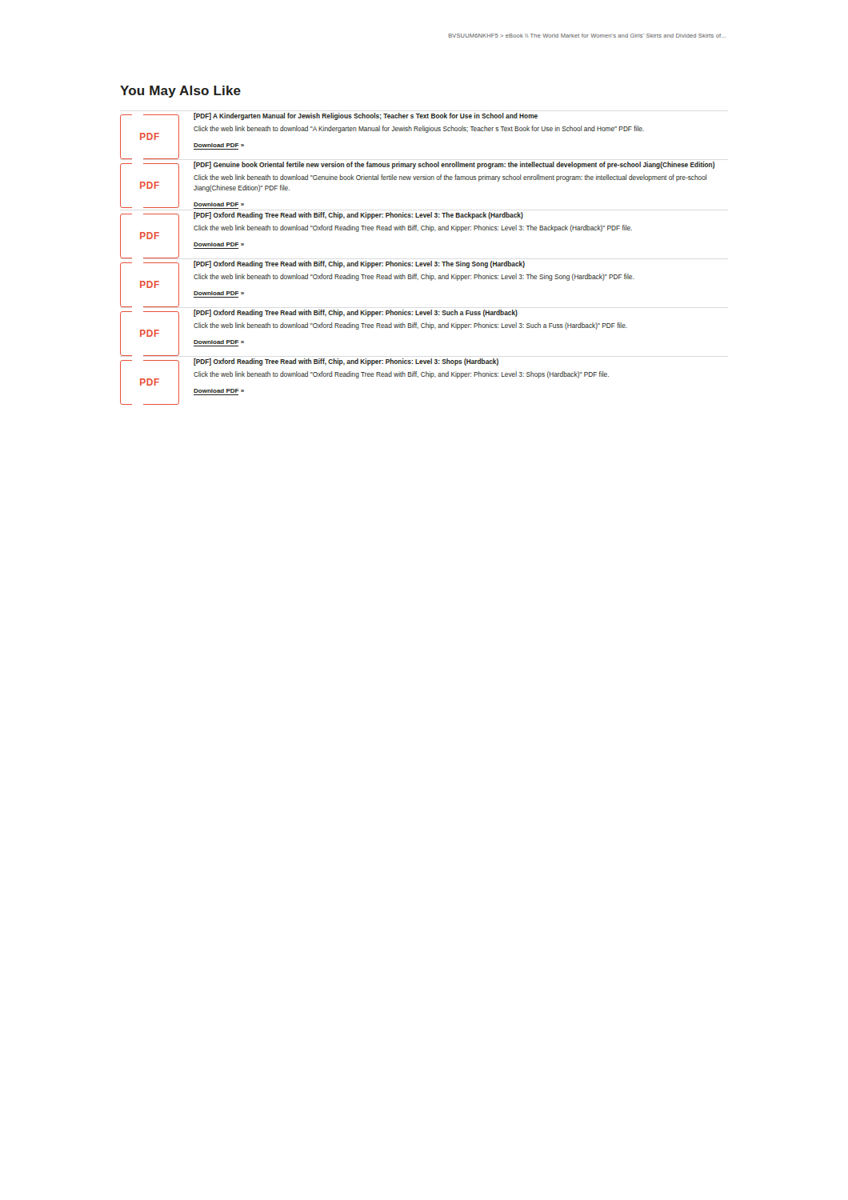BVSUUM6NKHF5 > eBook \\ The World Market for Women's and Girls' Skirts and Divided Skirts of...
You May Also Like
PDF
[PDF] A Kindergarten Manual for Jewish Religious Schools; Teacher s Text Book for Use in School and Home Click the web link beneath to download "A Kindergarten Manual for Jewish Religious Schools; Teacher s Text Book for Use in School and Home" PDF file. Download PDF »
PDF
[PDF] Genuine book Oriental fertile new version of the famous primary school enrollment program: the intellectual development of pre-school Jiang(Chinese Edition) Click the web link beneath to download "Genuine book Oriental fertile new version of the famous primary school enrollment program: the intellectual development of pre-school Jiang(Chinese Edition)" PDF file. Download PDF »
PDF
[PDF] Oxford Reading Tree Read with Biff, Chip, and Kipper: Phonics: Level 3: The Backpack (Hardback) Click the web link beneath to download "Oxford Reading Tree Read with Biff, Chip, and Kipper: Phonics: Level 3: The Backpack (Hardback)" PDF file. Download PDF »
PDF
[PDF] Oxford Reading Tree Read with Biff, Chip, and Kipper: Phonics: Level 3: The Sing Song (Hardback) Click the web link beneath to download "Oxford Reading Tree Read with Biff, Chip, and Kipper: Phonics: Level 3: The Sing Song (Hardback)" PDF file. Download PDF »
PDF
[PDF] Oxford Reading Tree Read with Biff, Chip, and Kipper: Phonics: Level 3: Such a Fuss (Hardback) Click the web link beneath to download "Oxford Reading Tree Read with Biff, Chip, and Kipper: Phonics: Level 3: Such a Fuss (Hardback)" PDF file. Download PDF »
PDF
[PDF] Oxford Reading Tree Read with Biff, Chip, and Kipper: Phonics: Level 3: Shops (Hardback) Click the web link beneath to download "Oxford Reading Tree Read with Biff, Chip, and Kipper: Phonics: Level 3: Shops (Hardback)" PDF file. Download PDF »